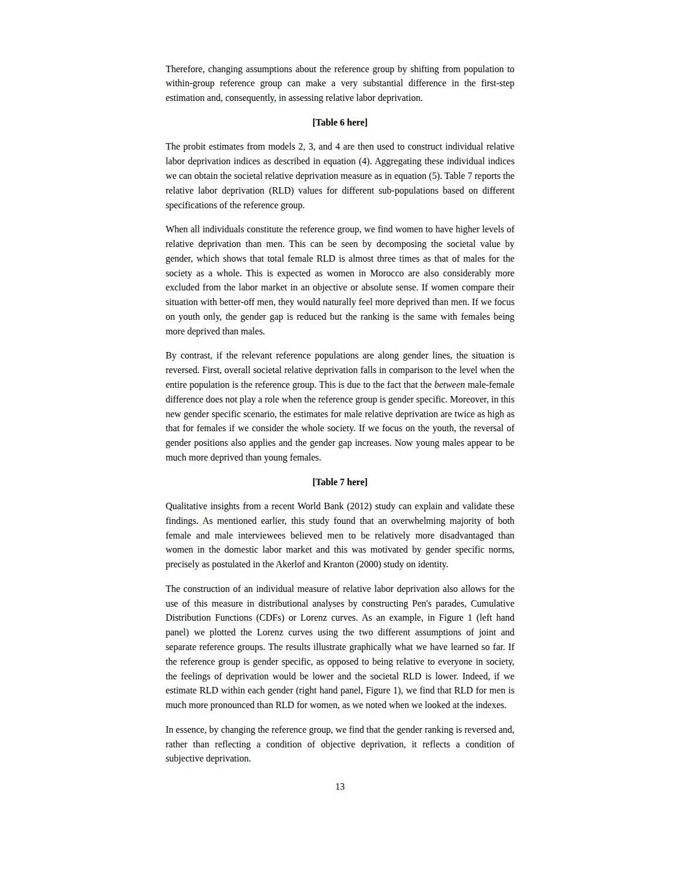Therefore, changing assumptions about the reference group by shifting from population to within-group reference group can make a very substantial difference in the first-step estimation and, consequently, in assessing relative labor deprivation.
[Table 6 here]
The probit estimates from models 2, 3, and 4 are then used to construct individual relative labor deprivation indices as described in equation (4). Aggregating these individual indices we can obtain the societal relative deprivation measure as in equation (5). Table 7 reports the relative labor deprivation (RLD) values for different sub-populations based on different specifications of the reference group.
When all individuals constitute the reference group, we find women to have higher levels of relative deprivation than men. This can be seen by decomposing the societal value by gender, which shows that total female RLD is almost three times as that of males for the society as a whole. This is expected as women in Morocco are also considerably more excluded from the labor market in an objective or absolute sense. If women compare their situation with better-off men, they would naturally feel more deprived than men. If we focus on youth only, the gender gap is reduced but the ranking is the same with females being more deprived than males.
By contrast, if the relevant reference populations are along gender lines, the situation is reversed. First, overall societal relative deprivation falls in comparison to the level when the entire population is the reference group. This is due to the fact that the between male-female difference does not play a role when the reference group is gender specific. Moreover, in this new gender specific scenario, the estimates for male relative deprivation are twice as high as that for females if we consider the whole society. If we focus on the youth, the reversal of gender positions also applies and the gender gap increases. Now young males appear to be much more deprived than young females.
[Table 7 here]
Qualitative insights from a recent World Bank (2012) study can explain and validate these findings. As mentioned earlier, this study found that an overwhelming majority of both female and male interviewees believed men to be relatively more disadvantaged than women in the domestic labor market and this was motivated by gender specific norms, precisely as postulated in the Akerlof and Kranton (2000) study on identity.
The construction of an individual measure of relative labor deprivation also allows for the use of this measure in distributional analyses by constructing Pen's parades, Cumulative Distribution Functions (CDFs) or Lorenz curves. As an example, in Figure 1 (left hand panel) we plotted the Lorenz curves using the two different assumptions of joint and separate reference groups. The results illustrate graphically what we have learned so far. If the reference group is gender specific, as opposed to being relative to everyone in society, the feelings of deprivation would be lower and the societal RLD is lower. Indeed, if we estimate RLD within each gender (right hand panel, Figure 1), we find that RLD for men is much more pronounced than RLD for women, as we noted when we looked at the indexes.
In essence, by changing the reference group, we find that the gender ranking is reversed and, rather than reflecting a condition of objective deprivation, it reflects a condition of subjective deprivation.
13